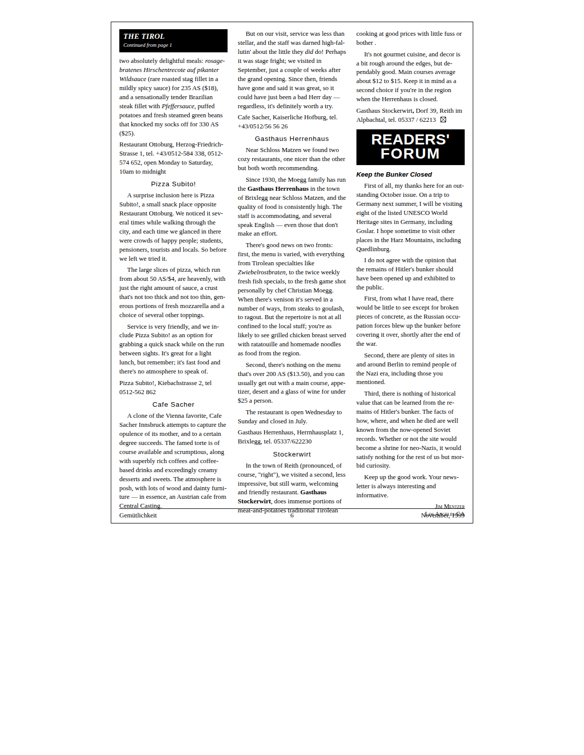THE TIROL
Continued from page 1
two absolutely delightful meals: rosagebratenes Hirschentrecote auf pikanter Wildsauce (rare roasted stag fillet in a mildly spicy sauce) for 235 AS ($18), and a sensationally tender Brazilian steak fillet with Pfeffersauce, puffed potatoes and fresh steamed green beans that knocked my socks off for 330 AS ($25).
Restaurant Ottoburg, Herzog-Friedrich-Strasse 1, tel. +43/0512-584 338, 0512-574 652, open Monday to Saturday, 10am to midnight
Pizza Subito!
A surprise inclusion here is Pizza Subito!, a small snack place opposite Restaurant Ottoburg. We noticed it several times while walking through the city, and each time we glanced in there were crowds of happy people; students, pensioners, tourists and locals. So before we left we tried it.
The large slices of pizza, which run from about 50 AS/$4, are heavenly, with just the right amount of sauce, a crust that's not too thick and not too thin, generous portions of fresh mozzarella and a choice of several other toppings.
Service is very friendly, and we include Pizza Subito! as an option for grabbing a quick snack while on the run between sights. It's great for a light lunch, but remember; it's fast food and there's no atmosphere to speak of.
Pizza Subito!, Kiebachstrasse 2, tel 0512-562 862
Cafe Sacher
A clone of the Vienna favorite, Cafe Sacher Innsbruck attempts to capture the opulence of its mother, and to a certain degree succeeds. The famed torte is of course available and scrumptious, along with superbly rich coffees and coffee-based drinks and exceedingly creamy desserts and sweets. The atmosphere is posh, with lots of wood and dainty furniture — in essence, an Austrian cafe from Central Casting.
But on our visit, service was less than stellar, and the staff was darned high-fallutin' about the little they did do! Perhaps it was stage fright; we visited in September, just a couple of weeks after the grand opening. Since then, friends have gone and said it was great, so it could have just been a bad Herr day — regardless, it's definitely worth a try.
Cafe Sacher, Kaiserliche Hofburg, tel. +43/0512/56 56 26
Gasthaus Herrenhaus
Near Schloss Matzen we found two cozy restaurants, one nicer than the other but both worth recommending.
Since 1930, the Moegg family has run the Gasthaus Herrenhaus in the town of Brixlegg near Schloss Matzen, and the quality of food is consistently high. The staff is accommodating, and several speak English — even those that don't make an effort.
There's good news on two fronts: first, the menu is varied, with everything from Tirolean specialties like Zwiebelrostbraten, to the twice weekly fresh fish specials, to the fresh game shot personally by chef Christian Moegg. When there's venison it's served in a number of ways, from steaks to goulash, to ragout. But the repertoire is not at all confined to the local stuff; you're as likely to see grilled chicken breast served with ratatouille and homemade noodles as food from the region.
Second, there's nothing on the menu that's over 200 AS ($13.50), and you can usually get out with a main course, appetizer, desert and a glass of wine for under $25 a person.
The restaurant is open Wednesday to Sunday and closed in July.
Gasthaus Herrenhaus, Herrnhausplatz 1, Brixlegg, tel. 05337/622230
Stockerwirt
In the town of Reith (pronounced, of course, "right"), we visited a second, less impressive, but still warm, welcoming and friendly restaurant. Gasthaus Stockerwirt, does immense portions of meat-and-potatoes traditional Tirolean cooking at good prices with little fuss or bother .
It's not gourmet cuisine, and decor is a bit rough around the edges, but dependably good. Main courses average about $12 to $15. Keep it in mind as a second choice if you're in the region when the Herrenhaus is closed.
Gasthaus Stockerwirt, Dorf 39, Reith im Alpbachtal, tel. 05337 / 62213
READERS'
FORUM
Keep the Bunker Closed
First of all, my thanks here for an outstanding October issue. On a trip to Germany next summer, I will be visiting eight of the listed UNESCO World Heritage sites in Germany, including Goslar. I hope sometime to visit other places in the Harz Mountains, including Quedlinburg.
I do not agree with the opinion that the remains of Hitler's bunker should have been opened up and exhibited to the public.
First, from what I have read, there would be little to see except for broken pieces of concrete, as the Russian occupation forces blew up the bunker before covering it over, shortly after the end of the war.
Second, there are plenty of sites in and around Berlin to remind people of the Nazi era, including those you mentioned.
Third, there is nothing of historical value that can be learned from the remains of Hitler's bunker. The facts of how, where, and when he died are well known from the now-opened Soviet records. Whether or not the site would become a shrine for neo-Nazis, it would satisfy nothing for the rest of us but morbid curiosity.
Keep up the good work. Your newsletter is always interesting and informative.
Jim Mentzer Los Angeles CA
Gemütlichkeit
6
November, 1999